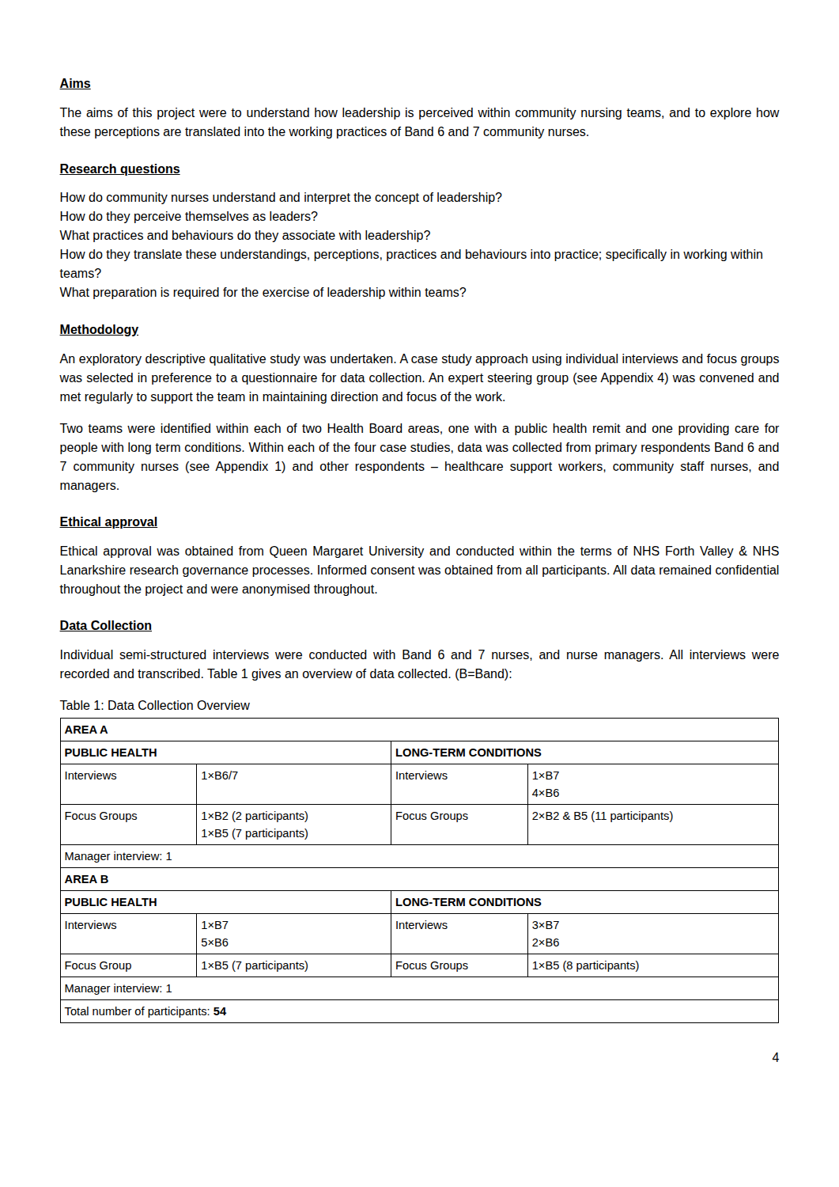Aims
The aims of this project were to understand how leadership is perceived within community nursing teams, and to explore how these perceptions are translated into the working practices of Band 6 and 7 community nurses.
Research questions
How do community nurses understand and interpret the concept of leadership?
How do they perceive themselves as leaders?
What practices and behaviours do they associate with leadership?
How do they translate these understandings, perceptions, practices and behaviours into practice; specifically in working within teams?
What preparation is required for the exercise of leadership within teams?
Methodology
An exploratory descriptive qualitative study was undertaken. A case study approach using individual interviews and focus groups was selected in preference to a questionnaire for data collection. An expert steering group (see Appendix 4) was convened and met regularly to support the team in maintaining direction and focus of the work.
Two teams were identified within each of two Health Board areas, one with a public health remit and one providing care for people with long term conditions. Within each of the four case studies, data was collected from primary respondents Band 6 and 7 community nurses (see Appendix 1) and other respondents – healthcare support workers, community staff nurses, and managers.
Ethical approval
Ethical approval was obtained from Queen Margaret University and conducted within the terms of NHS Forth Valley & NHS Lanarkshire research governance processes. Informed consent was obtained from all participants. All data remained confidential throughout the project and were anonymised throughout.
Data Collection
Individual semi-structured interviews were conducted with Band 6 and 7 nurses, and nurse managers. All interviews were recorded and transcribed. Table 1 gives an overview of data collected. (B=Band):
Table 1: Data Collection Overview
| AREA A |
| --- |
| PUBLIC HEALTH | LONG-TERM CONDITIONS |
| Interviews | 1×B6/7 | Interviews | 1×B7 4×B6 |
| Focus Groups | 1×B2 (2 participants) 1×B5 (7 participants) | Focus Groups | 2×B2 & B5 (11 participants) |
| Manager interview: 1 |
| AREA B |
| PUBLIC HEALTH | LONG-TERM CONDITIONS |
| Interviews | 1×B7 5×B6 | Interviews | 3×B7 2×B6 |
| Focus Group | 1×B5 (7 participants) | Focus Groups | 1×B5 (8 participants) |
| Manager interview: 1 |
| Total number of participants: 54 |
4